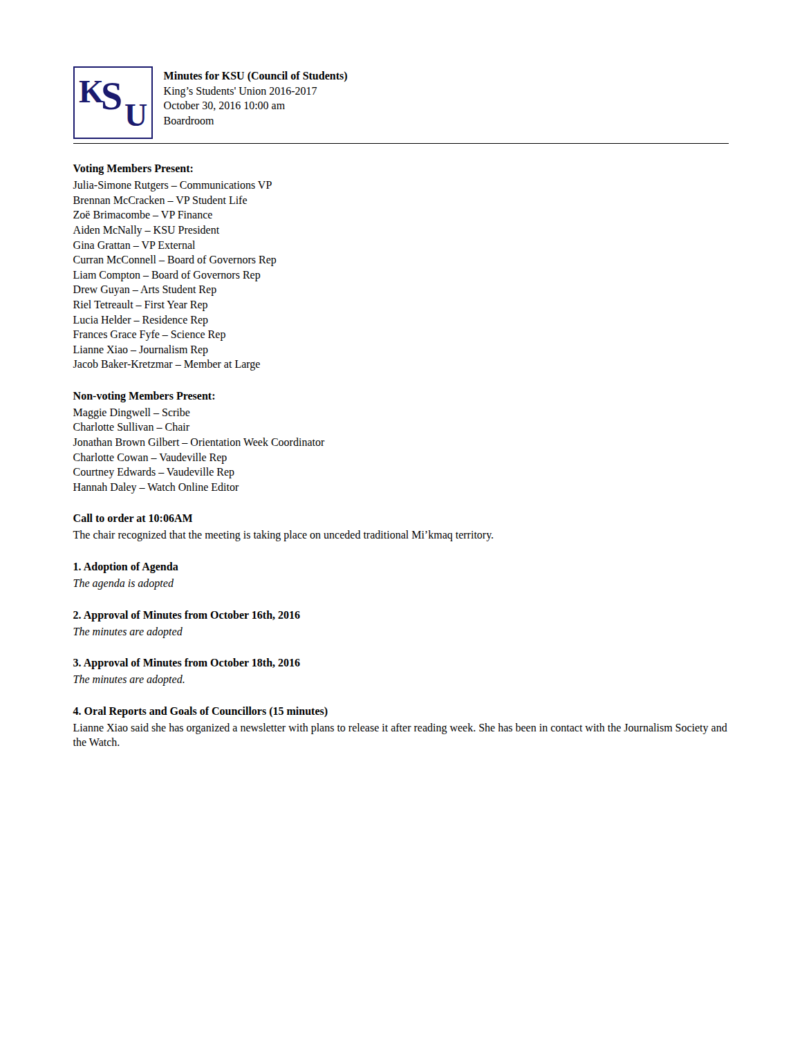KSU logo K S U
Minutes for KSU (Council of Students)
King’s Students' Union 2016-2017
October 30, 2016 10:00 am
Boardroom
Voting Members Present:
Julia-Simone Rutgers – Communications VP
Brennan McCracken – VP Student Life
Zoë Brimacombe – VP Finance
Aiden McNally – KSU President
Gina Grattan – VP External
Curran McConnell – Board of Governors Rep
Liam Compton – Board of Governors Rep
Drew Guyan – Arts Student Rep
Riel Tetreault – First Year Rep
Lucia Helder – Residence Rep
Frances Grace Fyfe – Science Rep
Lianne Xiao – Journalism Rep
Jacob Baker-Kretzmar – Member at Large
Non-voting Members Present:
Maggie Dingwell – Scribe
Charlotte Sullivan – Chair
Jonathan Brown Gilbert – Orientation Week Coordinator
Charlotte Cowan – Vaudeville Rep
Courtney Edwards – Vaudeville Rep
Hannah Daley – Watch Online Editor
Call to order at 10:06AM
The chair recognized that the meeting is taking place on unceded traditional Mi’kmaq territory.
1. Adoption of Agenda
The agenda is adopted
2. Approval of Minutes from October 16th, 2016
The minutes are adopted
3. Approval of Minutes from October 18th, 2016
The minutes are adopted.
4. Oral Reports and Goals of Councillors (15 minutes)
Lianne Xiao said she has organized a newsletter with plans to release it after reading week. She has been in contact with the Journalism Society and the Watch.